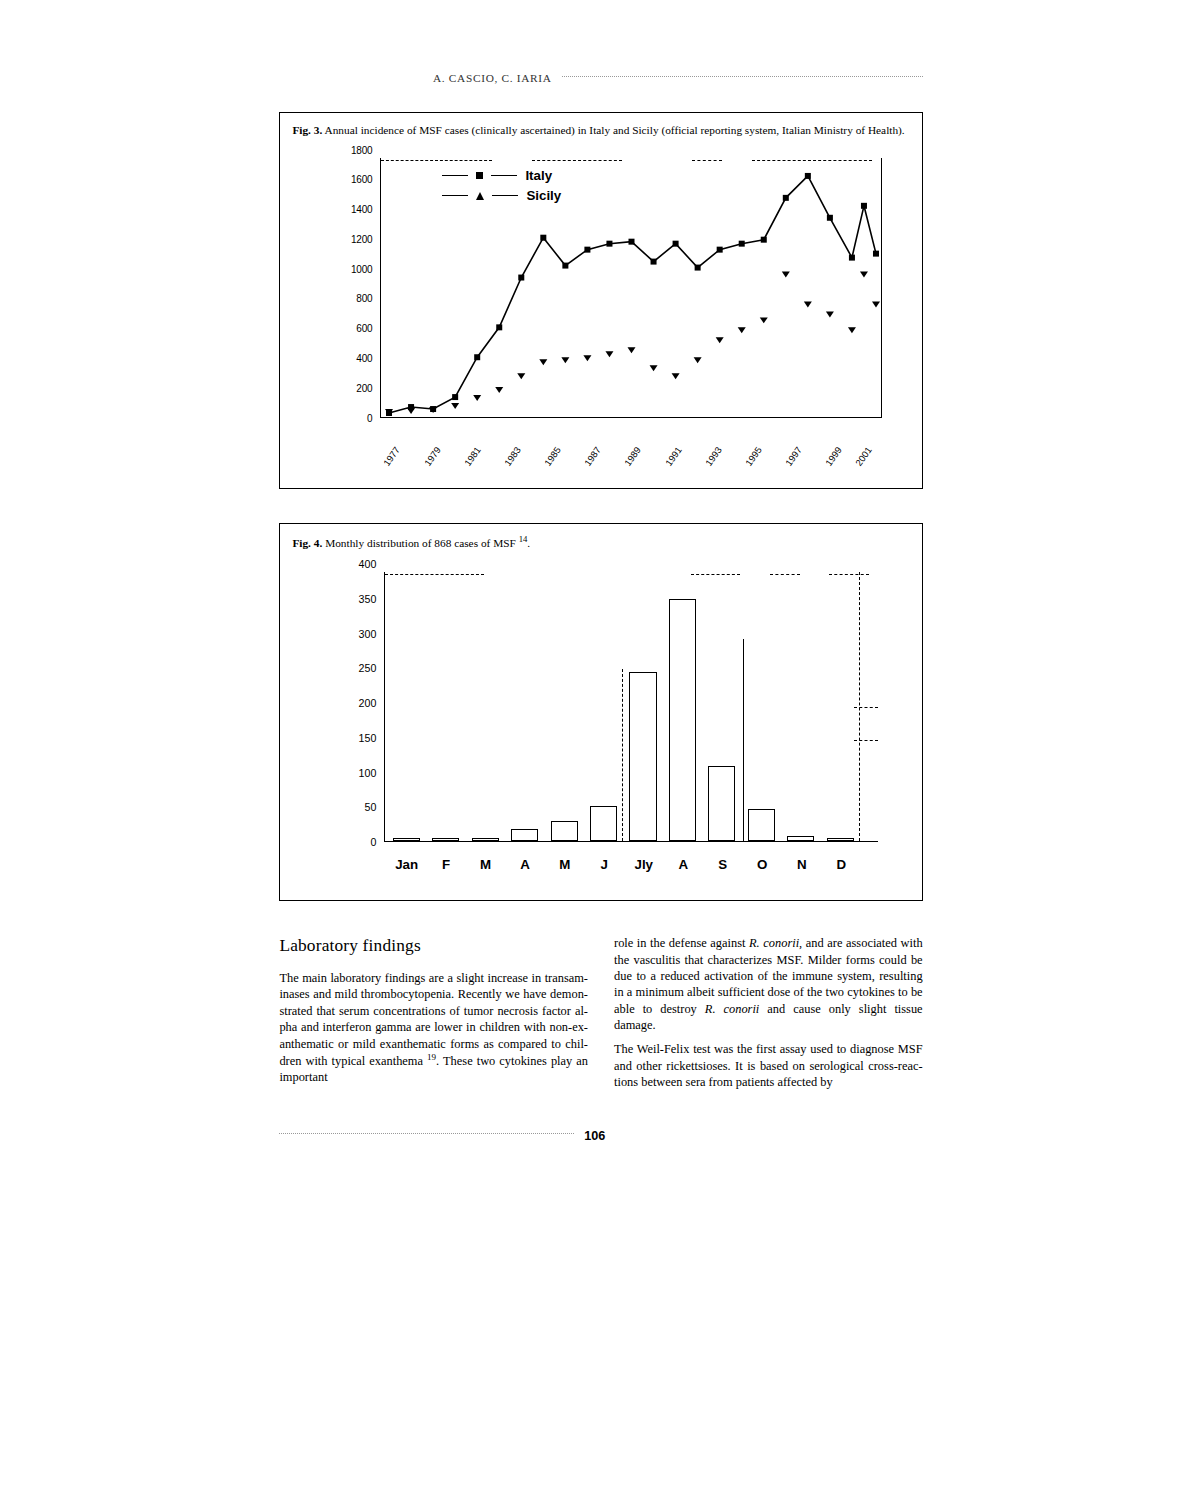A. Cascio, C. Iaria
Fig. 3. Annual incidence of MSF cases (clinically ascertained) in Italy and Sicily (official reporting system, Italian Ministry of Health).
1800 1600 1400 1200 1000 800 600 400 200 0
1977 1979 1981 1983 1985 1987 1989 1991 1993 1995 1997 1999 2001
Italy
Sicily
Fig. 4. Monthly distribution of 868 cases of MSF 14.
400 350 300 250 200 150 100 50 0
Jan F M A M J Jly A S O N D
Laboratory findings
The main laboratory findings are a slight increase in transaminases and mild thrombocytopenia. Recently we have demonstrated that serum concentrations of tumor necrosis factor alpha and interferon gamma are lower in children with non-exanthematic or mild exanthematic forms as compared to children with typical exanthema 19. These two cytokines play an important
role in the defense against R. conorii, and are associated with the vasculitis that characterizes MSF. Milder forms could be due to a reduced activation of the immune system, resulting in a minimum albeit sufficient dose of the two cytokines to be able to destroy R. conorii and cause only slight tissue damage.
The Weil-Felix test was the first assay used to diagnose MSF and other rickettsioses. It is based on serological cross-reactions between sera from patients affected by
106